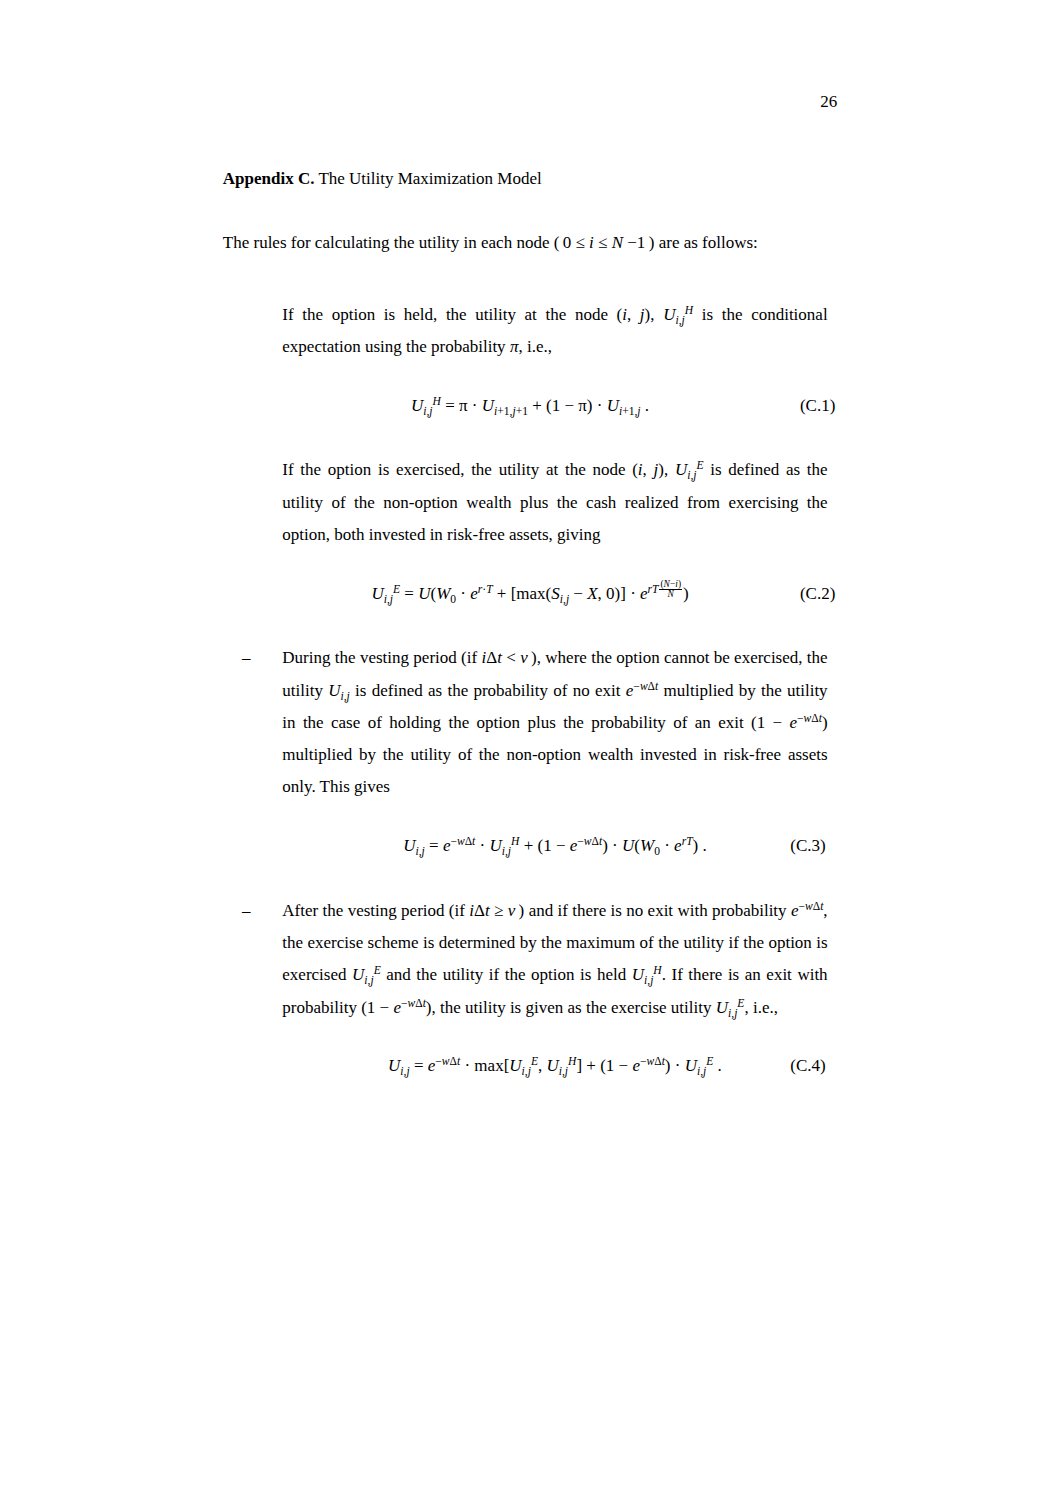26
Appendix C. The Utility Maximization Model
The rules for calculating the utility in each node ( 0 ≤ i ≤ N −1 ) are as follows:
If the option is held, the utility at the node (i, j), Ui,jH is the conditional expectation using the probability π, i.e.,
Ui,jH = π · Ui+1,j+1 + (1 − π) · Ui+1,j . (C.1)
If the option is exercised, the utility at the node (i, j), Ui,jE is defined as the utility of the non-option wealth plus the cash realized from exercising the option, both invested in risk-free assets, giving
Ui,jE = U(W0 · er·T + [max(Si,j − X, 0)] · erT(N−i) N) (C.2)
–
During the vesting period (if i Δt < v ), where the option cannot be exercised, the utility Ui,j is defined as the probability of no exit e−w Δt multiplied by the utility in the case of holding the option plus the probability of an exit (1 − e−w Δt) multiplied by the utility of the non-option wealth invested in risk-free assets only. This gives
Ui,j = e−w Δt · Ui,jH + (1 − e−w Δt) · U(W0 · erT) . (C.3)
–
After the vesting period (if i Δt ≥ v ) and if there is no exit with probability e−w Δt, the exercise scheme is determined by the maximum of the utility if the option is exercised Ui,jE and the utility if the option is held Ui,jH. If there is an exit with probability (1 − e−w Δt), the utility is given as the exercise utility Ui,jE, i.e.,
Ui,j = e−w Δt · max[Ui,jE, Ui,jH] + (1 − e−w Δt) · Ui,jE . (C.4)